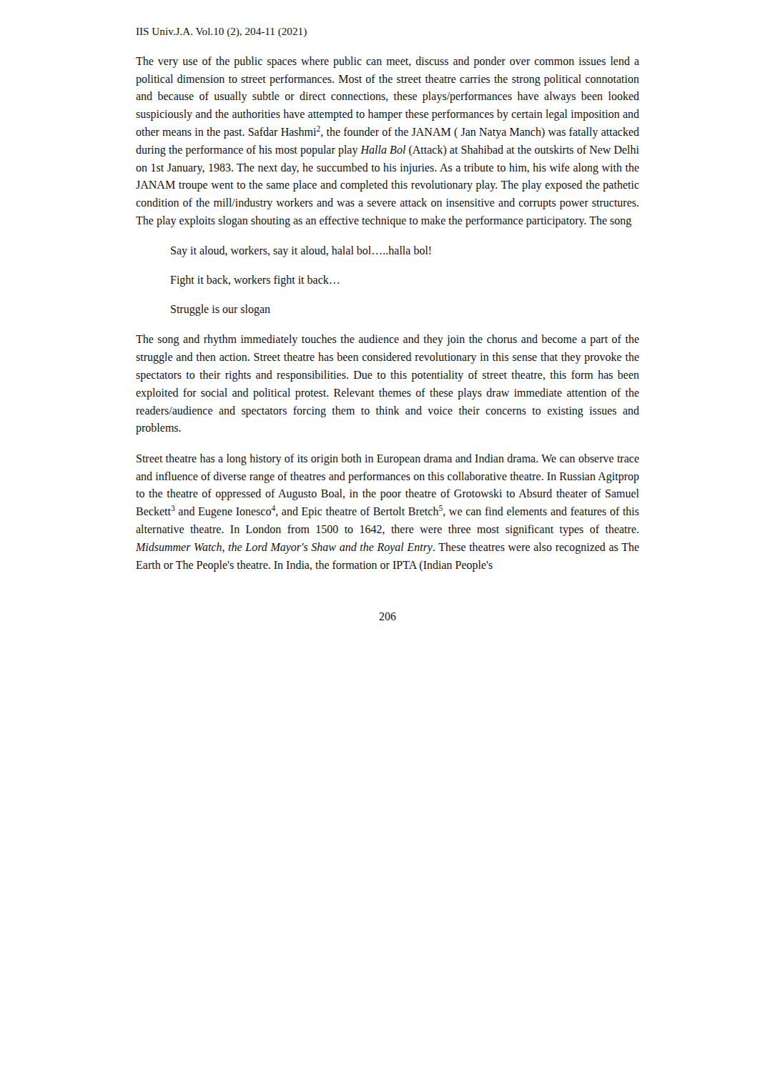IIS Univ.J.A. Vol.10 (2), 204-11 (2021)
The very use of the public spaces where public can meet, discuss and ponder over common issues lend a political dimension to street performances. Most of the street theatre carries the strong political connotation and because of usually subtle or direct connections, these plays/performances have always been looked suspiciously and the authorities have attempted to hamper these performances by certain legal imposition and other means in the past. Safdar Hashmi2, the founder of the JANAM ( Jan Natya Manch) was fatally attacked during the performance of his most popular play Halla Bol (Attack) at Shahibad at the outskirts of New Delhi on 1st January, 1983. The next day, he succumbed to his injuries. As a tribute to him, his wife along with the JANAM troupe went to the same place and completed this revolutionary play. The play exposed the pathetic condition of the mill/industry workers and was a severe attack on insensitive and corrupts power structures. The play exploits slogan shouting as an effective technique to make the performance participatory. The song
Say it aloud, workers, say it aloud, halal bol…..halla bol!
Fight it back, workers fight it back…
Struggle is our slogan
The song and rhythm immediately touches the audience and they join the chorus and become a part of the struggle and then action. Street theatre has been considered revolutionary in this sense that they provoke the spectators to their rights and responsibilities. Due to this potentiality of street theatre, this form has been exploited for social and political protest. Relevant themes of these plays draw immediate attention of the readers/audience and spectators forcing them to think and voice their concerns to existing issues and problems.
Street theatre has a long history of its origin both in European drama and Indian drama. We can observe trace and influence of diverse range of theatres and performances on this collaborative theatre. In Russian Agitprop to the theatre of oppressed of Augusto Boal, in the poor theatre of Grotowski to Absurd theater of Samuel Beckett3 and Eugene Ionesco4, and Epic theatre of Bertolt Bretch5, we can find elements and features of this alternative theatre. In London from 1500 to 1642, there were three most significant types of theatre. Midsummer Watch, the Lord Mayor's Shaw and the Royal Entry. These theatres were also recognized as The Earth or The People's theatre. In India, the formation or IPTA (Indian People's
206